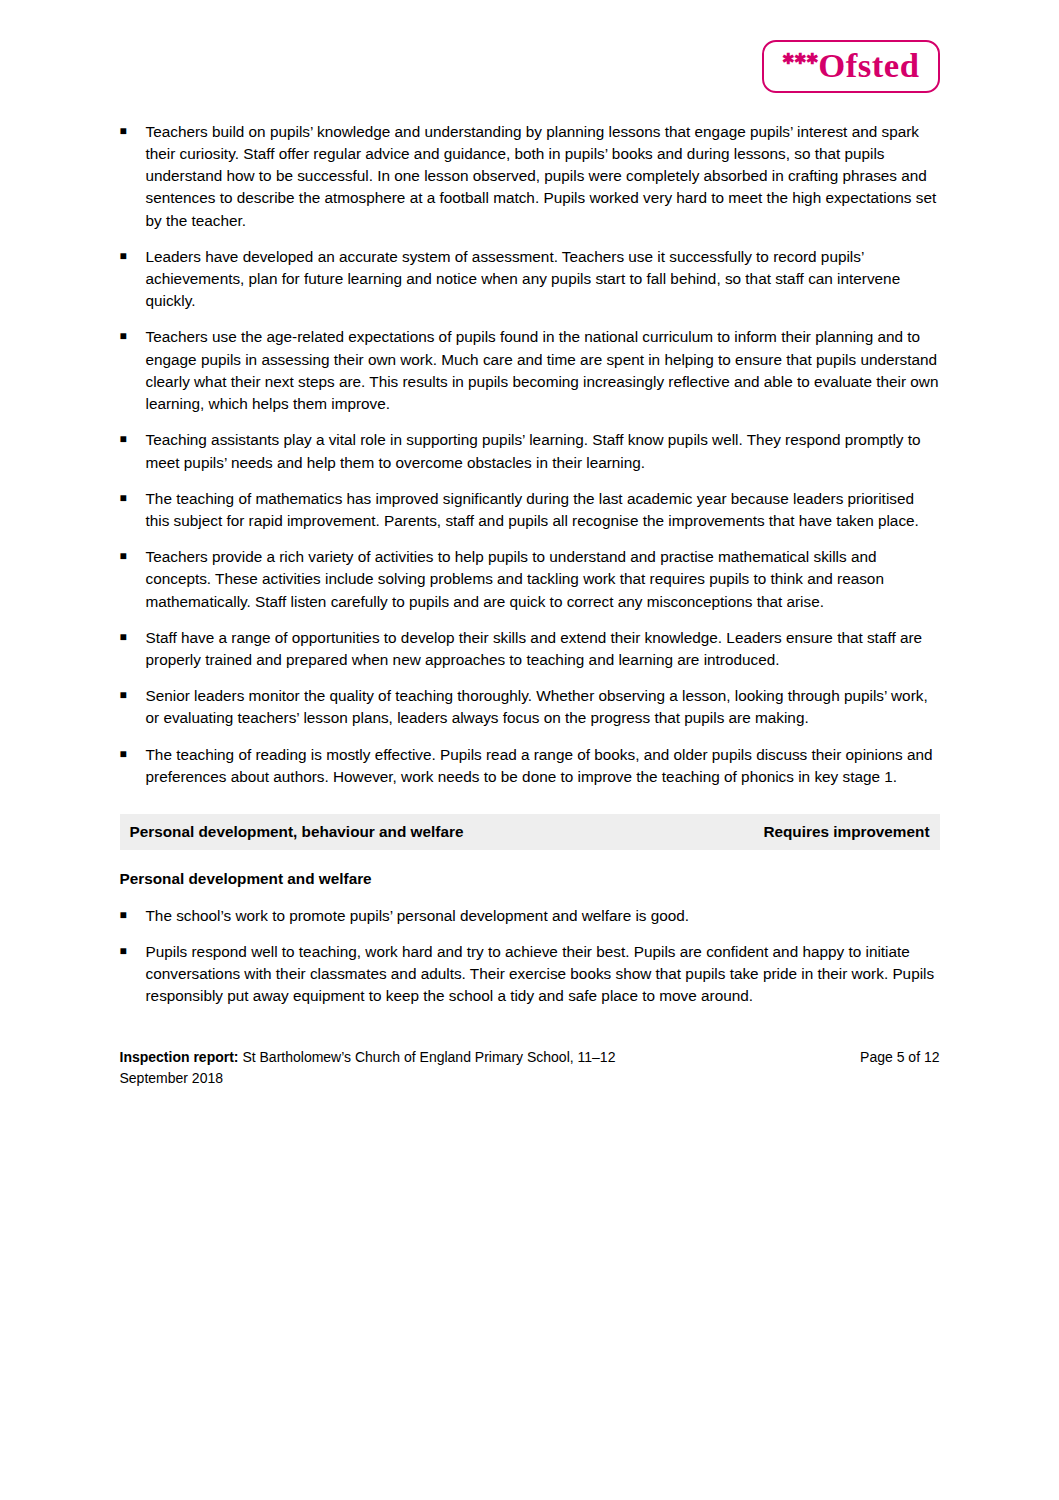✱✱✱Ofsted
Teachers build on pupils’ knowledge and understanding by planning lessons that engage pupils’ interest and spark their curiosity. Staff offer regular advice and guidance, both in pupils’ books and during lessons, so that pupils understand how to be successful. In one lesson observed, pupils were completely absorbed in crafting phrases and sentences to describe the atmosphere at a football match. Pupils worked very hard to meet the high expectations set by the teacher.
Leaders have developed an accurate system of assessment. Teachers use it successfully to record pupils’ achievements, plan for future learning and notice when any pupils start to fall behind, so that staff can intervene quickly.
Teachers use the age-related expectations of pupils found in the national curriculum to inform their planning and to engage pupils in assessing their own work. Much care and time are spent in helping to ensure that pupils understand clearly what their next steps are. This results in pupils becoming increasingly reflective and able to evaluate their own learning, which helps them improve.
Teaching assistants play a vital role in supporting pupils’ learning. Staff know pupils well. They respond promptly to meet pupils’ needs and help them to overcome obstacles in their learning.
The teaching of mathematics has improved significantly during the last academic year because leaders prioritised this subject for rapid improvement. Parents, staff and pupils all recognise the improvements that have taken place.
Teachers provide a rich variety of activities to help pupils to understand and practise mathematical skills and concepts. These activities include solving problems and tackling work that requires pupils to think and reason mathematically. Staff listen carefully to pupils and are quick to correct any misconceptions that arise.
Staff have a range of opportunities to develop their skills and extend their knowledge. Leaders ensure that staff are properly trained and prepared when new approaches to teaching and learning are introduced.
Senior leaders monitor the quality of teaching thoroughly. Whether observing a lesson, looking through pupils’ work, or evaluating teachers’ lesson plans, leaders always focus on the progress that pupils are making.
The teaching of reading is mostly effective. Pupils read a range of books, and older pupils discuss their opinions and preferences about authors. However, work needs to be done to improve the teaching of phonics in key stage 1.
Personal development, behaviour and welfare Requires improvement
Personal development and welfare
The school’s work to promote pupils’ personal development and welfare is good.
Pupils respond well to teaching, work hard and try to achieve their best. Pupils are confident and happy to initiate conversations with their classmates and adults. Their exercise books show that pupils take pride in their work. Pupils responsibly put away equipment to keep the school a tidy and safe place to move around.
Inspection report: St Bartholomew’s Church of England Primary School, 11–12 September 2018
Page 5 of 12